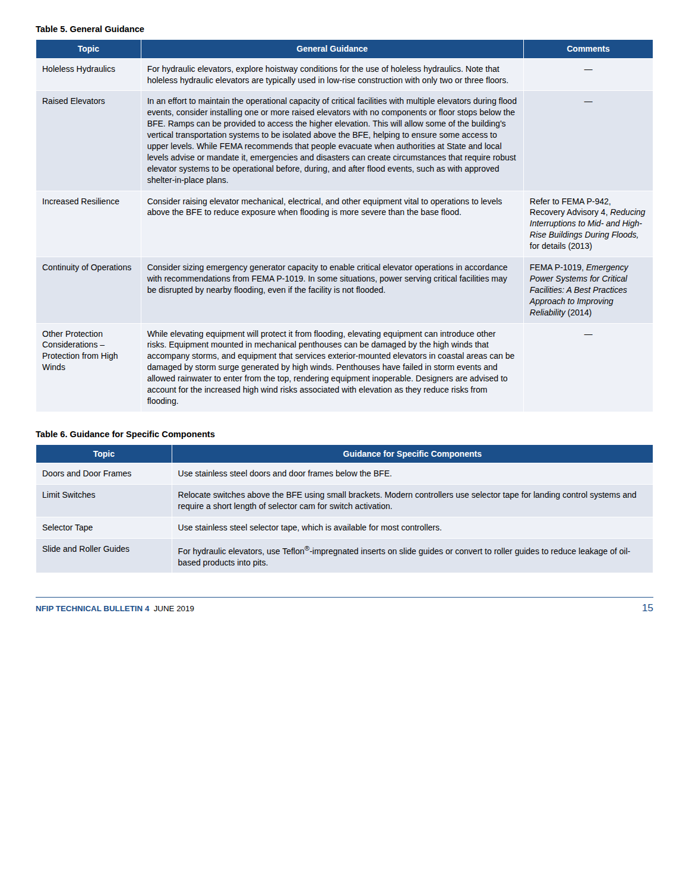Table 5. General Guidance
| Topic | General Guidance | Comments |
| --- | --- | --- |
| Holeless Hydraulics | For hydraulic elevators, explore hoistway conditions for the use of holeless hydraulics. Note that holeless hydraulic elevators are typically used in low-rise construction with only two or three floors. | — |
| Raised Elevators | In an effort to maintain the operational capacity of critical facilities with multiple elevators during flood events, consider installing one or more raised elevators with no components or floor stops below the BFE. Ramps can be provided to access the higher elevation. This will allow some of the building's vertical transportation systems to be isolated above the BFE, helping to ensure some access to upper levels. While FEMA recommends that people evacuate when authorities at State and local levels advise or mandate it, emergencies and disasters can create circumstances that require robust elevator systems to be operational before, during, and after flood events, such as with approved shelter-in-place plans. | — |
| Increased Resilience | Consider raising elevator mechanical, electrical, and other equipment vital to operations to levels above the BFE to reduce exposure when flooding is more severe than the base flood. | Refer to FEMA P-942, Recovery Advisory 4, Reducing Interruptions to Mid- and High-Rise Buildings During Floods, for details (2013) |
| Continuity of Operations | Consider sizing emergency generator capacity to enable critical elevator operations in accordance with recommendations from FEMA P-1019. In some situations, power serving critical facilities may be disrupted by nearby flooding, even if the facility is not flooded. | FEMA P-1019, Emergency Power Systems for Critical Facilities: A Best Practices Approach to Improving Reliability (2014) |
| Other Protection Considerations – Protection from High Winds | While elevating equipment will protect it from flooding, elevating equipment can introduce other risks. Equipment mounted in mechanical penthouses can be damaged by the high winds that accompany storms, and equipment that services exterior-mounted elevators in coastal areas can be damaged by storm surge generated by high winds. Penthouses have failed in storm events and allowed rainwater to enter from the top, rendering equipment inoperable. Designers are advised to account for the increased high wind risks associated with elevation as they reduce risks from flooding. | — |
Table 6. Guidance for Specific Components
| Topic | Guidance for Specific Components |
| --- | --- |
| Doors and Door Frames | Use stainless steel doors and door frames below the BFE. |
| Limit Switches | Relocate switches above the BFE using small brackets. Modern controllers use selector tape for landing control systems and require a short length of selector cam for switch activation. |
| Selector Tape | Use stainless steel selector tape, which is available for most controllers. |
| Slide and Roller Guides | For hydraulic elevators, use Teflon ® -impregnated inserts on slide guides or convert to roller guides to reduce leakage of oil-based products into pits. |
NFIP TECHNICAL BULLETIN 4 JUNE 2019
15